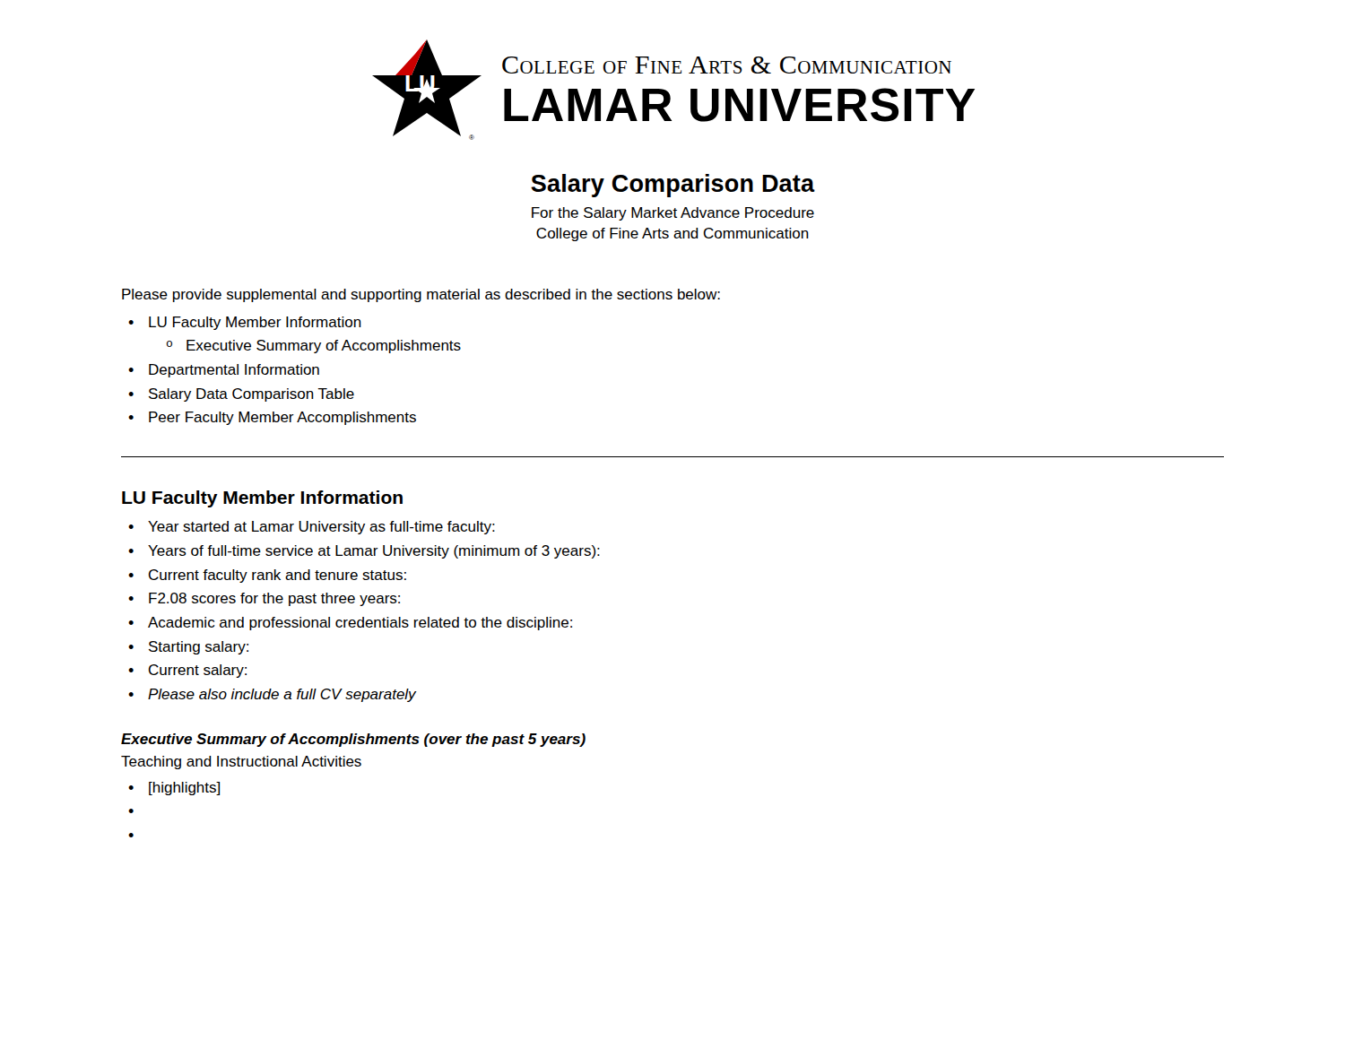LU ®
College of Fine Arts & Communication
LAMAR UNIVERSITY
Salary Comparison Data
For the Salary Market Advance Procedure
College of Fine Arts and Communication
Please provide supplemental and supporting material as described in the sections below:
LU Faculty Member Information
Executive Summary of Accomplishments
Departmental Information
Salary Data Comparison Table
Peer Faculty Member Accomplishments
LU Faculty Member Information
Year started at Lamar University as full-time faculty:
Years of full-time service at Lamar University (minimum of 3 years):
Current faculty rank and tenure status:
F2.08 scores for the past three years:
Academic and professional credentials related to the discipline:
Starting salary:
Current salary:
Please also include a full CV separately
Executive Summary of Accomplishments (over the past 5 years)
Teaching and Instructional Activities
[highlights]